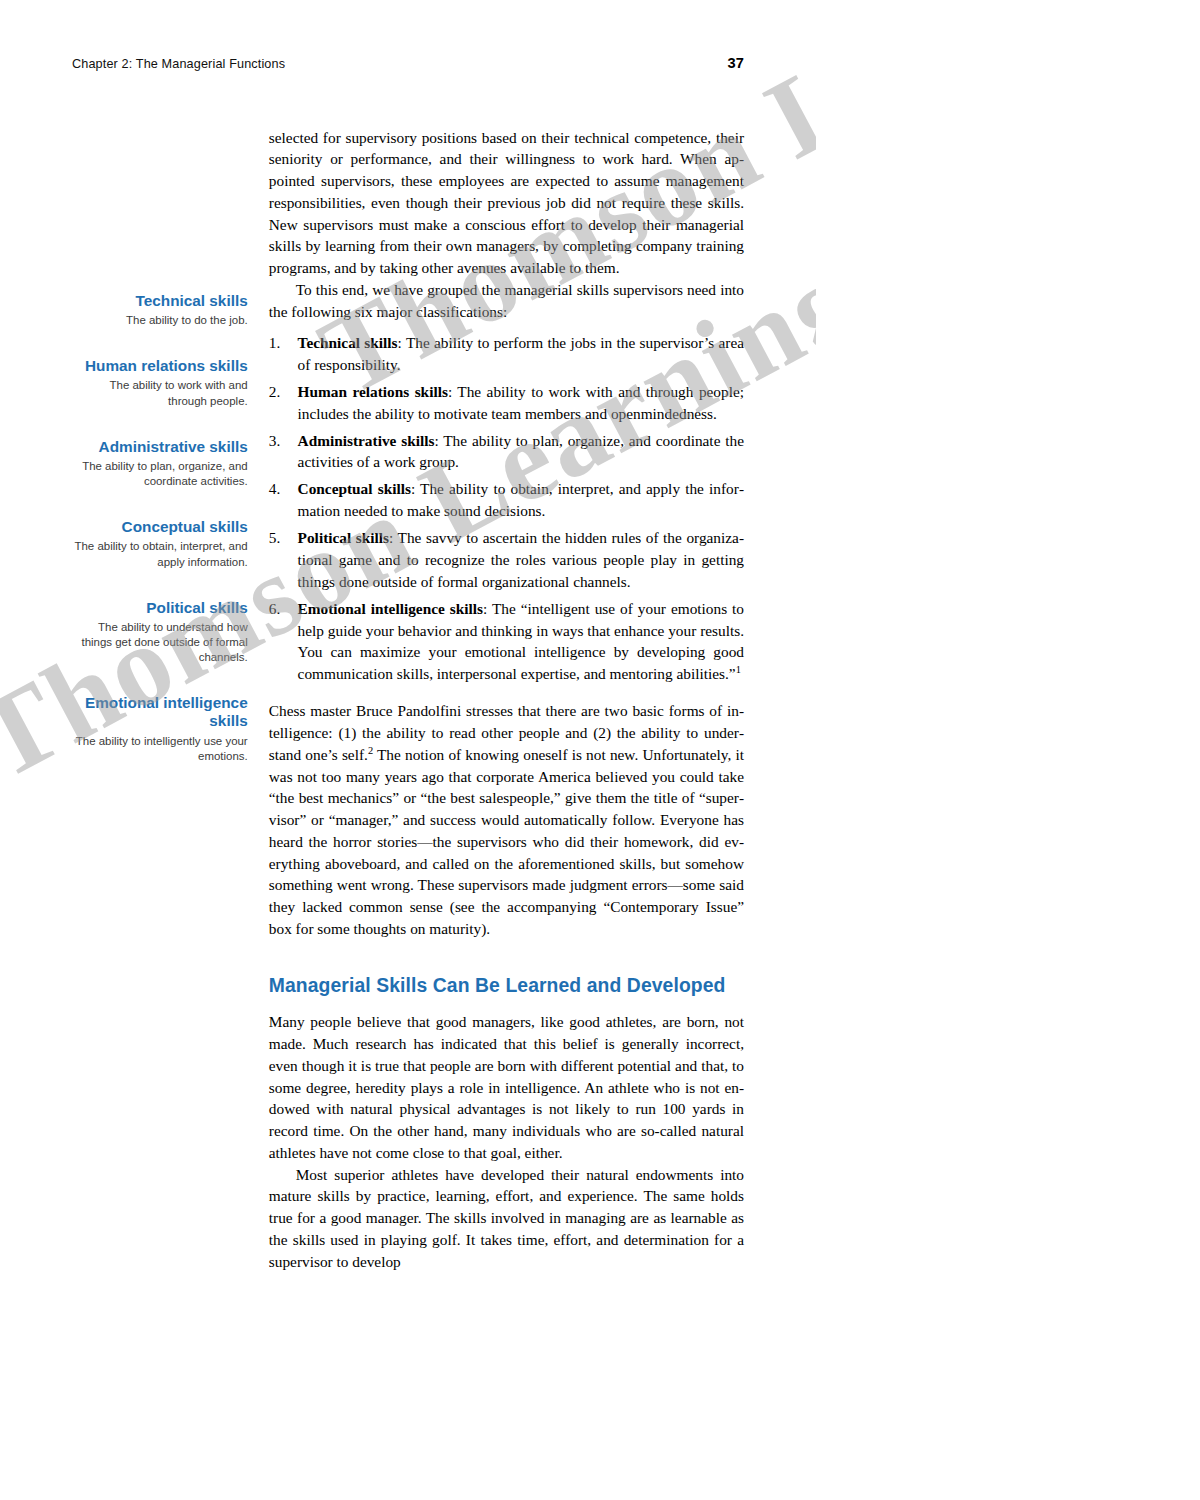Thomson Learning Thomson Learning
Chapter 2: The Managerial Functions
37
Technical skills The ability to do the job.
Human relations skills The ability to work with and through people.
Administrative skills The ability to plan, organize, and coordinate activities.
Conceptual skills The ability to obtain, interpret, and apply information.
Political skills The ability to understand how things get done outside of formal channels.
Emotional intelligence skills The ability to intelligently use your emotions.
selected for supervisory positions based on their technical competence, their seniority or performance, and their willingness to work hard. When appointed supervisors, these employees are expected to assume management responsibilities, even though their previous job did not require these skills. New supervisors must make a conscious effort to develop their managerial skills by learning from their own managers, by completing company training programs, and by taking other avenues available to them.
To this end, we have grouped the managerial skills supervisors need into the following six major classifications:
Technical skills: The ability to perform the jobs in the supervisor’s area of responsibility.
Human relations skills: The ability to work with and through people; includes the ability to motivate team members and openmindedness.
Administrative skills: The ability to plan, organize, and coordinate the activities of a work group.
Conceptual skills: The ability to obtain, interpret, and apply the information needed to make sound decisions.
Political skills: The savvy to ascertain the hidden rules of the organizational game and to recognize the roles various people play in getting things done outside of formal organizational channels.
Emotional intelligence skills: The “intelligent use of your emotions to help guide your behavior and thinking in ways that enhance your results. You can maximize your emotional intelligence by developing good communication skills, interpersonal expertise, and mentoring abilities.”1
Chess master Bruce Pandolfini stresses that there are two basic forms of intelligence: (1) the ability to read other people and (2) the ability to understand one’s self.2 The notion of knowing oneself is not new. Unfortunately, it was not too many years ago that corporate America believed you could take “the best mechanics” or “the best salespeople,” give them the title of “supervisor” or “manager,” and success would automatically follow. Everyone has heard the horror stories—the supervisors who did their homework, did everything aboveboard, and called on the aforementioned skills, but somehow something went wrong. These supervisors made judgment errors—some said they lacked common sense (see the accompanying “Contemporary Issue” box for some thoughts on maturity).
Managerial Skills Can Be Learned and Developed
Many people believe that good managers, like good athletes, are born, not made. Much research has indicated that this belief is generally incorrect, even though it is true that people are born with different potential and that, to some degree, heredity plays a role in intelligence. An athlete who is not endowed with natural physical advantages is not likely to run 100 yards in record time. On the other hand, many individuals who are so-called natural athletes have not come close to that goal, either.
Most superior athletes have developed their natural endowments into mature skills by practice, learning, effort, and experience. The same holds true for a good manager. The skills involved in managing are as learnable as the skills used in playing golf. It takes time, effort, and determination for a supervisor to develop